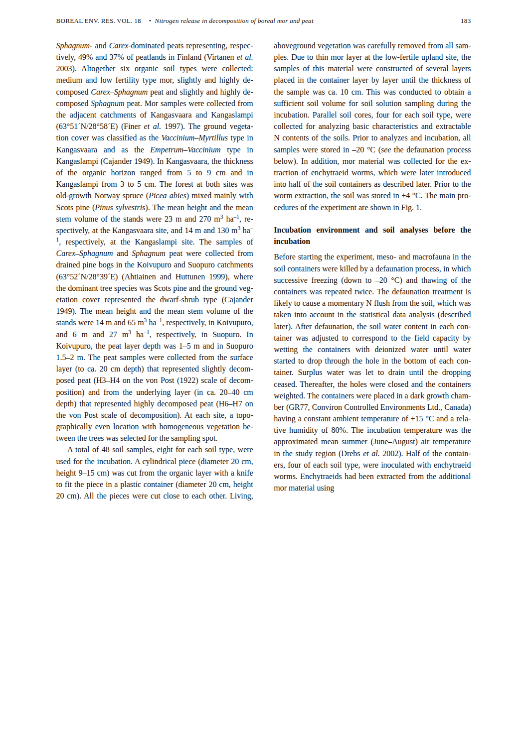Boreal Env. Res. Vol. 18 • Nitrogen release in decomposition of boreal mor and peat 183
Sphagnum- and Carex-dominated peats representing, respectively, 49% and 37% of peatlands in Finland (Virtanen et al. 2003). Altogether six organic soil types were collected: medium and low fertility type mor, slightly and highly decomposed Carex–Sphagnum peat and slightly and highly decomposed Sphagnum peat. Mor samples were collected from the adjacent catchments of Kangasvaara and Kangaslampi (63°51´N/28°58´E) (Finer et al. 1997). The ground vegetation cover was classified as the Vaccinium–Myrtillus type in Kangasvaara and as the Empetrum–Vaccinium type in Kangaslampi (Cajander 1949). In Kangasvaara, the thickness of the organic horizon ranged from 5 to 9 cm and in Kangaslampi from 3 to 5 cm. The forest at both sites was old-growth Norway spruce (Picea abies) mixed mainly with Scots pine (Pinus sylvestris). The mean height and the mean stem volume of the stands were 23 m and 270 m3 ha–1, respectively, at the Kangasvaara site, and 14 m and 130 m3 ha–1, respectively, at the Kangaslampi site. The samples of Carex–Sphagnum and Sphagnum peat were collected from drained pine bogs in the Koivupuro and Suopuro catchments (63°52´N/28°39´E) (Ahtiainen and Huttunen 1999), where the dominant tree species was Scots pine and the ground vegetation cover represented the dwarf-shrub type (Cajander 1949). The mean height and the mean stem volume of the stands were 14 m and 65 m3 ha–1, respectively, in Koivupuro, and 6 m and 27 m3 ha–1, respectively, in Suopuro. In Koivupuro, the peat layer depth was 1–5 m and in Suopuro 1.5–2 m. The peat samples were collected from the surface layer (to ca. 20 cm depth) that represented slightly decomposed peat (H3–H4 on the von Post (1922) scale of decomposition) and from the underlying layer (in ca. 20–40 cm depth) that represented highly decomposed peat (H6–H7 on the von Post scale of decomposition). At each site, a topographically even location with homogeneous vegetation between the trees was selected for the sampling spot.
A total of 48 soil samples, eight for each soil type, were used for the incubation. A cylindrical piece (diameter 20 cm, height 9–15 cm) was cut from the organic layer with a knife to fit the piece in a plastic container (diameter 20 cm, height 20 cm). All the pieces were cut close to each other. Living, aboveground vegetation was carefully removed from all samples. Due to thin mor layer at the low-fertile upland site, the samples of this material were constructed of several layers placed in the container layer by layer until the thickness of the sample was ca. 10 cm. This was conducted to obtain a sufficient soil volume for soil solution sampling during the incubation. Parallel soil cores, four for each soil type, were collected for analyzing basic characteristics and extractable N contents of the soils. Prior to analyzes and incubation, all samples were stored in –20 °C (see the defaunation process below). In addition, mor material was collected for the extraction of enchytraeid worms, which were later introduced into half of the soil containers as described later. Prior to the worm extraction, the soil was stored in +4 °C. The main procedures of the experiment are shown in Fig. 1.
Incubation environment and soil analyses before the incubation
Before starting the experiment, meso- and macrofauna in the soil containers were killed by a defaunation process, in which successive freezing (down to –20 °C) and thawing of the containers was repeated twice. The defaunation treatment is likely to cause a momentary N flush from the soil, which was taken into account in the statistical data analysis (described later). After defaunation, the soil water content in each container was adjusted to correspond to the field capacity by wetting the containers with deionized water until water started to drop through the hole in the bottom of each container. Surplus water was let to drain until the dropping ceased. Thereafter, the holes were closed and the containers weighted. The containers were placed in a dark growth chamber (GR77, Conviron Controlled Environments Ltd., Canada) having a constant ambient temperature of +15 °C and a relative humidity of 80%. The incubation temperature was the approximated mean summer (June–August) air temperature in the study region (Drebs et al. 2002). Half of the containers, four of each soil type, were inoculated with enchytraeid worms. Enchytraeids had been extracted from the additional mor material using